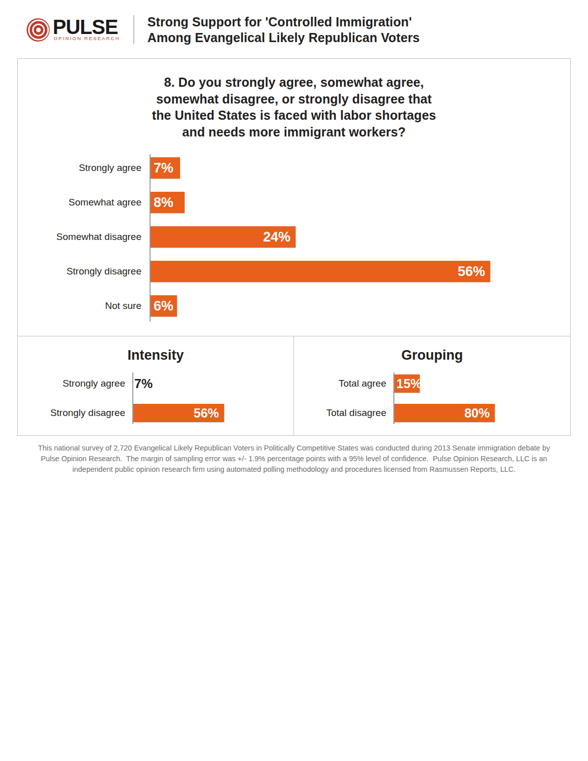PULSE OPINION RESEARCH
Strong Support for 'Controlled Immigration'
Among Evangelical Likely Republican Voters
8. Do you strongly agree, somewhat agree,
somewhat disagree, or strongly disagree that
the United States is faced with labor shortages
and needs more immigrant workers?
Strongly agree
7%
Somewhat agree
8%
Somewhat disagree
24%
Strongly disagree
56%
Not sure
6%
Intensity
Strongly agree
7%
Strongly disagree
56%
Grouping
Total agree
15%
Total disagree
80%
This national survey of 2,720 Evangelical Likely Republican Voters in Politically Competitive States was conducted during 2013 Senate immigration debate by Pulse Opinion Research. The margin of sampling error was +/- 1.9% percentage points with a 95% level of confidence. Pulse Opinion Research, LLC is an independent public opinion research firm using automated polling methodology and procedures licensed from Rasmussen Reports, LLC.